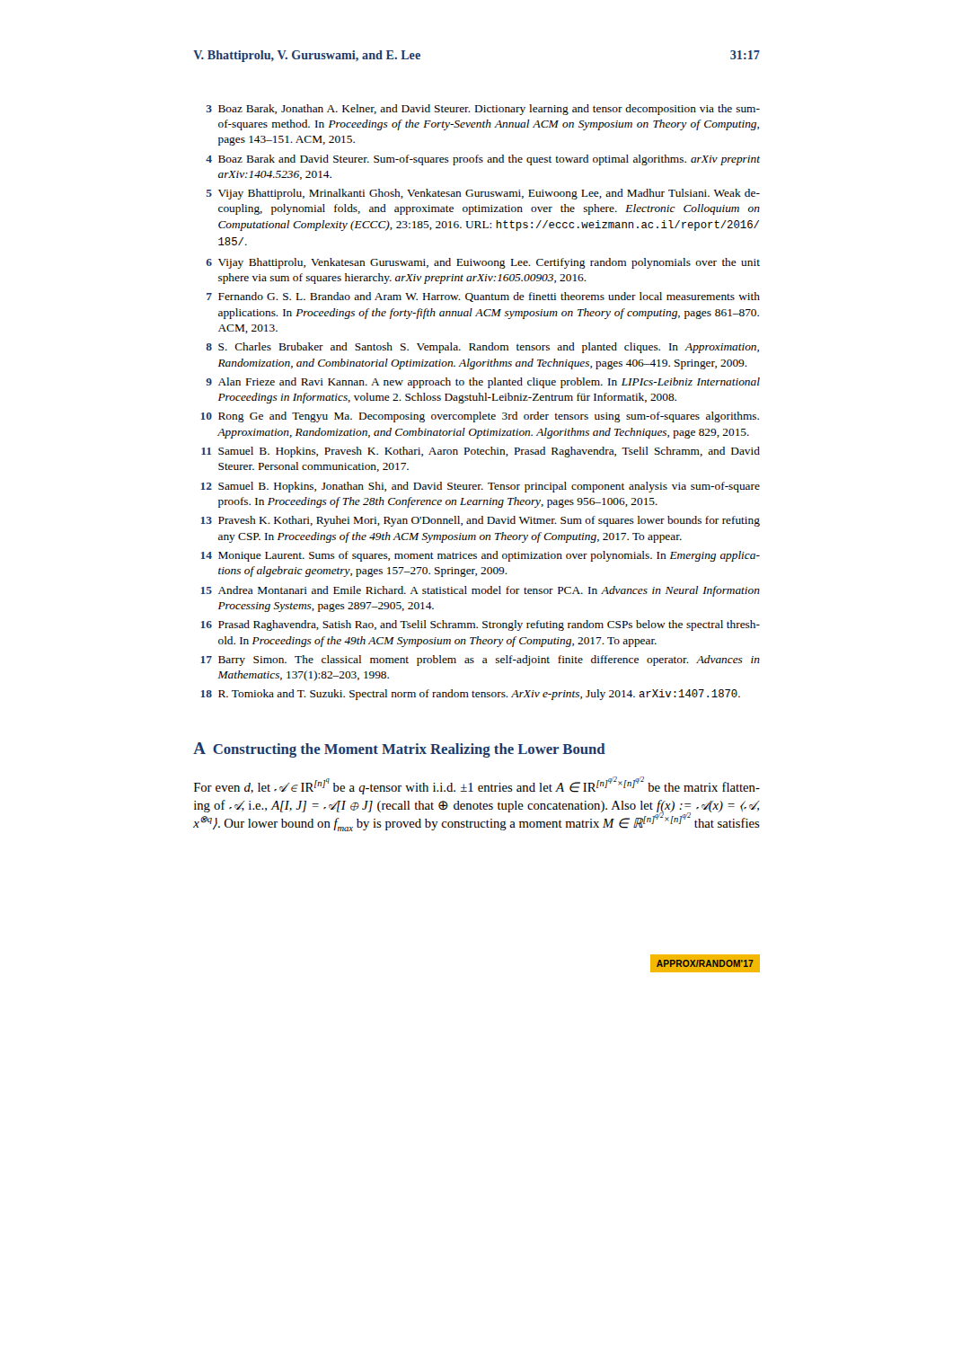V. Bhattiprolu, V. Guruswami, and E. Lee
31:17
3 Boaz Barak, Jonathan A. Kelner, and David Steurer. Dictionary learning and tensor decomposition via the sum-of-squares method. In Proceedings of the Forty-Seventh Annual ACM on Symposium on Theory of Computing, pages 143–151. ACM, 2015.
4 Boaz Barak and David Steurer. Sum-of-squares proofs and the quest toward optimal algorithms. arXiv preprint arXiv:1404.5236, 2014.
5 Vijay Bhattiprolu, Mrinalkanti Ghosh, Venkatesan Guruswami, Euiwoong Lee, and Madhur Tulsiani. Weak decoupling, polynomial folds, and approximate optimization over the sphere. Electronic Colloquium on Computational Complexity (ECCC), 23:185, 2016. URL: https://eccc.weizmann.ac.il/report/2016/185/.
6 Vijay Bhattiprolu, Venkatesan Guruswami, and Euiwoong Lee. Certifying random polynomials over the unit sphere via sum of squares hierarchy. arXiv preprint arXiv:1605.00903, 2016.
7 Fernando G. S. L. Brandao and Aram W. Harrow. Quantum de finetti theorems under local measurements with applications. In Proceedings of the forty-fifth annual ACM symposium on Theory of computing, pages 861–870. ACM, 2013.
8 S. Charles Brubaker and Santosh S. Vempala. Random tensors and planted cliques. In Approximation, Randomization, and Combinatorial Optimization. Algorithms and Techniques, pages 406–419. Springer, 2009.
9 Alan Frieze and Ravi Kannan. A new approach to the planted clique problem. In LIPIcs-Leibniz International Proceedings in Informatics, volume 2. Schloss Dagstuhl-Leibniz-Zentrum für Informatik, 2008.
10 Rong Ge and Tengyu Ma. Decomposing overcomplete 3rd order tensors using sum-of-squares algorithms. Approximation, Randomization, and Combinatorial Optimization. Algorithms and Techniques, page 829, 2015.
11 Samuel B. Hopkins, Pravesh K. Kothari, Aaron Potechin, Prasad Raghavendra, Tselil Schramm, and David Steurer. Personal communication, 2017.
12 Samuel B. Hopkins, Jonathan Shi, and David Steurer. Tensor principal component analysis via sum-of-square proofs. In Proceedings of The 28th Conference on Learning Theory, pages 956–1006, 2015.
13 Pravesh K. Kothari, Ryuhei Mori, Ryan O'Donnell, and David Witmer. Sum of squares lower bounds for refuting any CSP. In Proceedings of the 49th ACM Symposium on Theory of Computing, 2017. To appear.
14 Monique Laurent. Sums of squares, moment matrices and optimization over polynomials. In Emerging applications of algebraic geometry, pages 157–270. Springer, 2009.
15 Andrea Montanari and Emile Richard. A statistical model for tensor PCA. In Advances in Neural Information Processing Systems, pages 2897–2905, 2014.
16 Prasad Raghavendra, Satish Rao, and Tselil Schramm. Strongly refuting random CSPs below the spectral threshold. In Proceedings of the 49th ACM Symposium on Theory of Computing, 2017. To appear.
17 Barry Simon. The classical moment problem as a self-adjoint finite difference operator. Advances in Mathematics, 137(1):82–203, 1998.
18 R. Tomioka and T. Suzuki. Spectral norm of random tensors. ArXiv e-prints, July 2014. arXiv:1407.1870.
A
Constructing the Moment Matrix Realizing the Lower Bound
For even d, let 𝒜 ∈ IR[n]q be a q-tensor with i.i.d. ±1 entries and let A ∈ IR[n]q/2×[n]q/2 be the matrix flattening of 𝒜, i.e., A[I, J] = 𝒜[I ⊕ J] (recall that ⊕ denotes tuple concatenation). Also let f(x) := 𝒜(x) = ⟨𝒜, x⊗q⟩. Our lower bound on fmax by is proved by constructing a moment matrix M ∈ ℝ[n]q/2×[n]q/2 that satisfies
APPROX/RANDOM'17